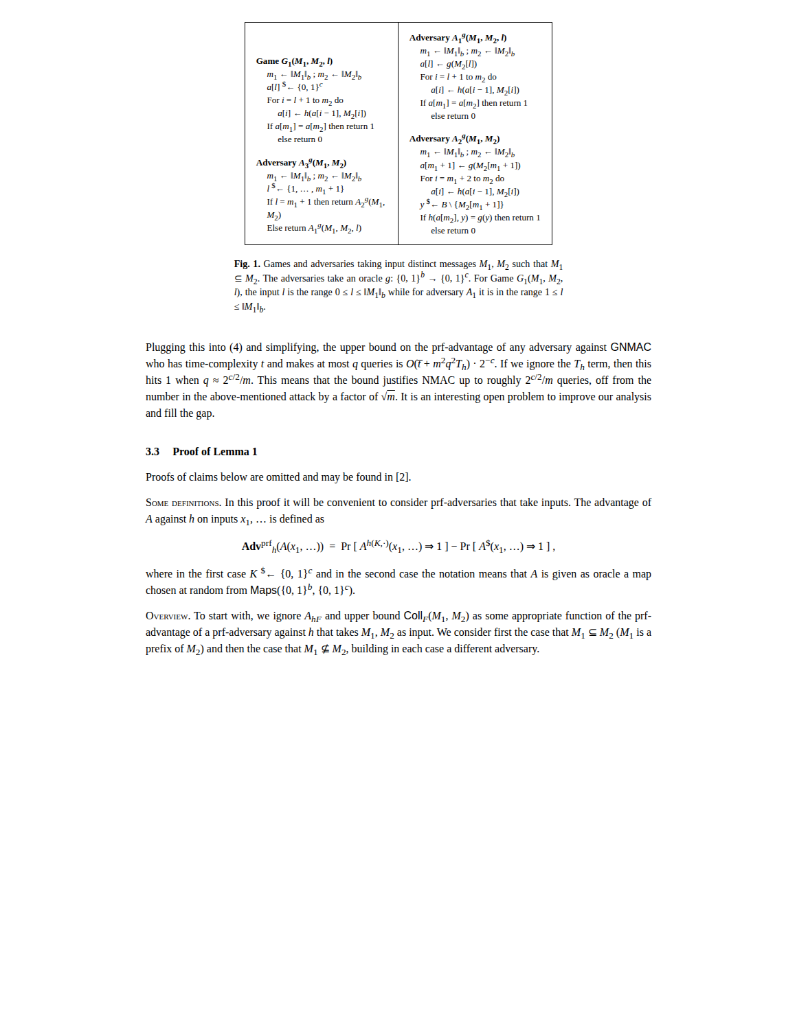Game G1(M1, M2, l) m1 ← ‖M1‖b ; m2 ← ‖M2‖b a[l] $← {0, 1}c For i = l + 1 to m2 do a[i] ← h(a[i − 1], M2[i]) If a[m1] = a[m2] then return 1 else return 0
Adversary A3g(M1, M2) m1 ← ‖M1‖b ; m2 ← ‖M2‖b l $← {1, … , m1 + 1} If l = m1 + 1 then return A2g(M1, M2) Else return A1g(M1, M2, l)
Adversary A1g(M1, M2, l) m1 ← ‖M1‖b ; m2 ← ‖M2‖b a[l] ← g(M2[l]) For i = l + 1 to m2 do a[i] ← h(a[i − 1], M2[i]) If a[m1] = a[m2] then return 1 else return 0
Adversary A2g(M1, M2) m1 ← ‖M1‖b ; m2 ← ‖M2‖b a[m1 + 1] ← g(M2[m1 + 1]) For i = m1 + 2 to m2 do a[i] ← h(a[i − 1], M2[i]) y $← B \ {M2[m1 + 1]} If h(a[m2], y) = g(y) then return 1 else return 0
Fig. 1. Games and adversaries taking input distinct messages M1, M2 such that M1 ⊆ M2. The adversaries take an oracle g: {0, 1}b → {0, 1}c. For Game G1(M1, M2, l), the input l is the range 0 ≤ l ≤ ‖M1‖b while for adversary A1 it is in the range 1 ≤ l ≤ ‖M1‖b.
Plugging this into (4) and simplifying, the upper bound on the prf-advantage of any adversary against GNMAC who has time-complexity t and makes at most q queries is O(t̅ + m2q2Th) · 2−c. If we ignore the Th term, then this hits 1 when q ≈ 2c/2/m. This means that the bound justifies NMAC up to roughly 2c/2/m queries, off from the number in the above-mentioned attack by a factor of √m. It is an interesting open problem to improve our analysis and fill the gap.
3.3 Proof of Lemma 1
Proofs of claims below are omitted and may be found in [2].
Some definitions. In this proof it will be convenient to consider prf-adversaries that take inputs. The advantage of A against h on inputs x1, … is defined as
Advprfh(A(x1, …)) = Pr [ Ah(K,·)(x1, …) ⇒ 1 ] − Pr [ A$(x1, …) ⇒ 1 ] ,
where in the first case K $← {0, 1}c and in the second case the notation means that A is given as oracle a map chosen at random from Maps({0, 1}b, {0, 1}c).
Overview. To start with, we ignore AhF and upper bound CollF(M1, M2) as some appropriate function of the prf-advantage of a prf-adversary against h that takes M1, M2 as input. We consider first the case that M1 ⊆ M2 (M1 is a prefix of M2) and then the case that M1 ⊈ M2, building in each case a different adversary.